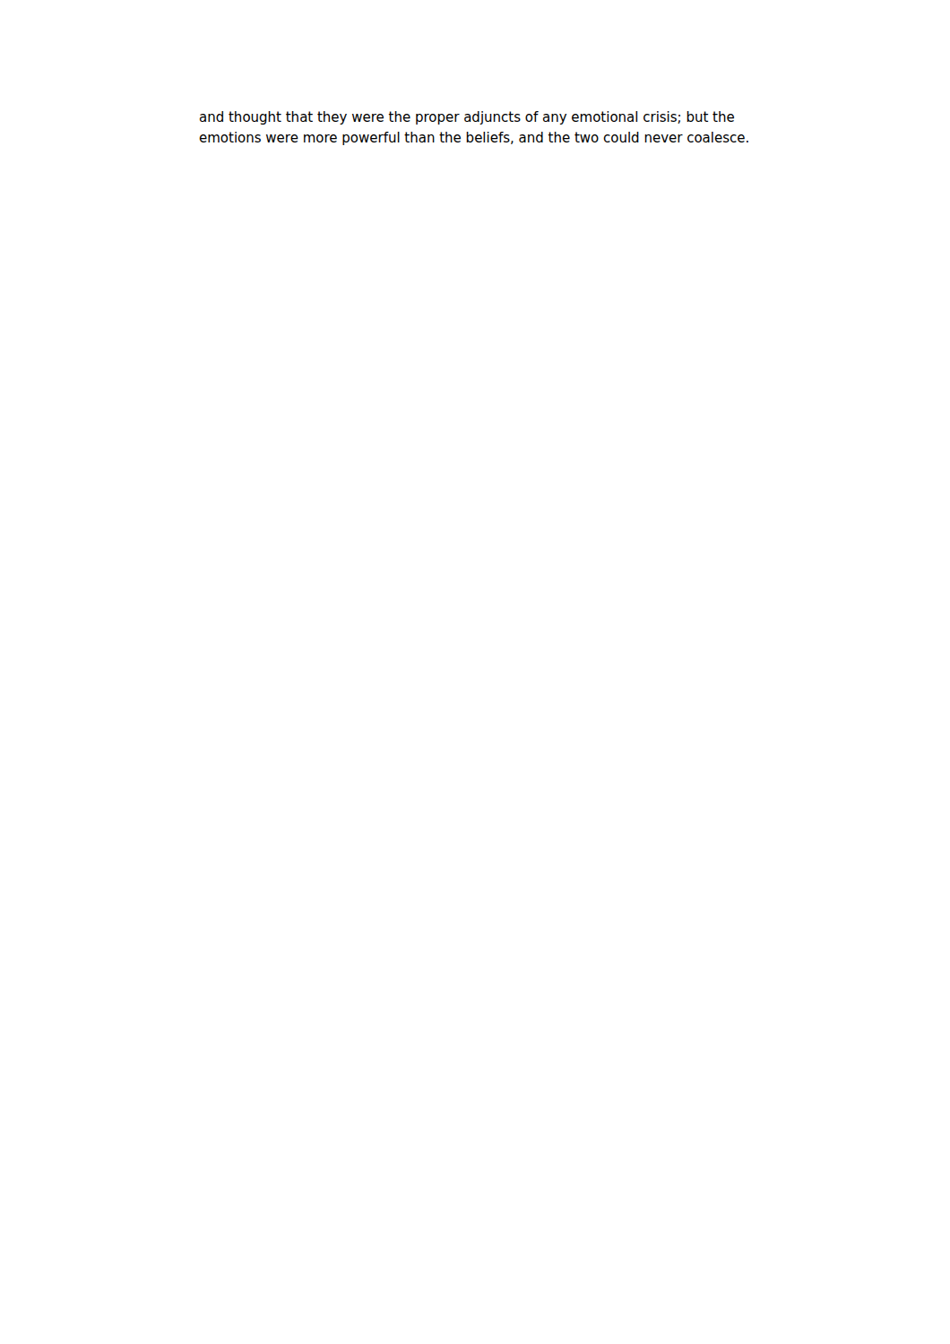and thought that they were the proper adjuncts of any emotional crisis; but the emotions were more powerful than the beliefs, and the two could never coalesce.